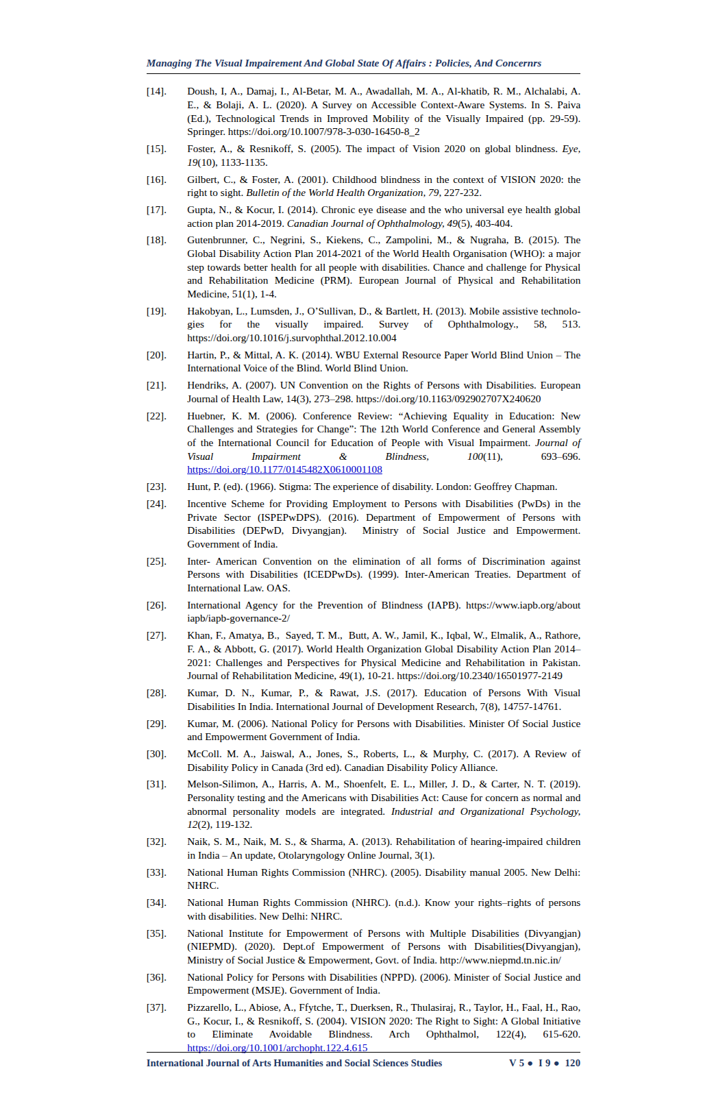Managing The Visual Impairement And Global State Of Affairs : Policies, And Concernrs
| [14]. | Doush, I, A., Damaj, I., Al-Betar, M. A., Awadallah, M. A., Al-khatib, R. M., Alchalabi, A. E., & Bolaji, A. L. (2020). A Survey on Accessible Context-Aware Systems. In S. Paiva (Ed.), Technological Trends in Improved Mobility of the Visually Impaired (pp. 29-59). Springer. https://doi.org/10.1007/978-3-030-16450-8_2 |
| [15]. | Foster, A., & Resnikoff, S. (2005). The impact of Vision 2020 on global blindness. Eye, 19 (10), 1133-1135. |
| [16]. | Gilbert, C., & Foster, A. (2001). Childhood blindness in the context of VISION 2020: the right to sight. Bulletin of the World Health Organization, 79 , 227-232. |
| [17]. | Gupta, N., & Kocur, I. (2014). Chronic eye disease and the who universal eye health global action plan 2014-2019. Canadian Journal of Ophthalmology, 49 (5), 403-404. |
| [18]. | Gutenbrunner, C., Negrini, S., Kiekens, C., Zampolini, M., & Nugraha, B. (2015). The Global Disability Action Plan 2014-2021 of the World Health Organisation (WHO): a major step towards better health for all people with disabilities. Chance and challenge for Physical and Rehabilitation Medicine (PRM). European Journal of Physical and Rehabilitation Medicine, 51(1), 1-4. |
| [19]. | Hakobyan, L., Lumsden, J., O’Sullivan, D., & Bartlett, H. (2013). Mobile assistive technologies for the visually impaired. Survey of Ophthalmology., 58, 513. https://doi.org/10.1016/j.survophthal.2012.10.004 |
| [20]. | Hartin, P., & Mittal, A. K. (2014). WBU External Resource Paper World Blind Union – The International Voice of the Blind. World Blind Union. |
| [21]. | Hendriks, A. (2007). UN Convention on the Rights of Persons with Disabilities. European Journal of Health Law, 14(3), 273–298. https://doi.org/10.1163/092902707X240620 |
| [22]. | Huebner, K. M. (2006). Conference Review: “Achieving Equality in Education: New Challenges and Strategies for Change”: The 12th World Conference and General Assembly of the International Council for Education of People with Visual Impairment. Journal of Visual Impairment & Blindness, 100 (11), 693–696. https://doi.org/10.1177/0145482X0610001108 |
| [23]. | Hunt, P. (ed). (1966). Stigma: The experience of disability. London: Geoffrey Chapman. |
| [24]. | Incentive Scheme for Providing Employment to Persons with Disabilities (PwDs) in the Private Sector (ISPEPwDPS). (2016). Department of Empowerment of Persons with Disabilities (DEPwD, Divyangjan). Ministry of Social Justice and Empowerment. Government of India. |
| [25]. | Inter- American Convention on the elimination of all forms of Discrimination against Persons with Disabilities (ICEDPwDs). (1999). Inter-American Treaties. Department of International Law. OAS. |
| [26]. | International Agency for the Prevention of Blindness (IAPB). https://www.iapb.org/about iapb/iapb-governance-2/ |
| [27]. | Khan, F., Amatya, B., Sayed, T. M., Butt, A. W., Jamil, K., Iqbal, W., Elmalik, A., Rathore, F. A., & Abbott, G. (2017). World Health Organization Global Disability Action Plan 2014–2021: Challenges and Perspectives for Physical Medicine and Rehabilitation in Pakistan. Journal of Rehabilitation Medicine, 49(1), 10-21. https://doi.org/10.2340/16501977-2149 |
| [28]. | Kumar, D. N., Kumar, P., & Rawat, J.S. (2017). Education of Persons With Visual Disabilities In India. International Journal of Development Research, 7(8), 14757-14761. |
| [29]. | Kumar, M. (2006). National Policy for Persons with Disabilities. Minister Of Social Justice and Empowerment Government of India. |
| [30]. | McColl. M. A., Jaiswal, A., Jones, S., Roberts, L., & Murphy, C. (2017). A Review of Disability Policy in Canada (3rd ed). Canadian Disability Policy Alliance. |
| [31]. | Melson-Silimon, A., Harris, A. M., Shoenfelt, E. L., Miller, J. D., & Carter, N. T. (2019). Personality testing and the Americans with Disabilities Act: Cause for concern as normal and abnormal personality models are integrated. Industrial and Organizational Psychology, 12 (2), 119-132. |
| [32]. | Naik, S. M., Naik, M. S., & Sharma, A. (2013). Rehabilitation of hearing-impaired children in India – An update, Otolaryngology Online Journal, 3(1). |
| [33]. | National Human Rights Commission (NHRC). (2005). Disability manual 2005. New Delhi: NHRC. |
| [34]. | National Human Rights Commission (NHRC). (n.d.). Know your rights–rights of persons with disabilities. New Delhi: NHRC. |
| [35]. | National Institute for Empowerment of Persons with Multiple Disabilities (Divyangjan) (NIEPMD). (2020). Dept.of Empowerment of Persons with Disabilities(Divyangjan), Ministry of Social Justice & Empowerment, Govt. of India. http://www.niepmd.tn.nic.in/ |
| [36]. | National Policy for Persons with Disabilities (NPPD). (2006). Minister of Social Justice and Empowerment (MSJE). Government of India. |
| [37]. | Pizzarello, L., Abiose, A., Ffytche, T., Duerksen, R., Thulasiraj, R., Taylor, H., Faal, H., Rao, G., Kocur, I., & Resnikoff, S. (2004). VISION 2020: The Right to Sight: A Global Initiative to Eliminate Avoidable Blindness. Arch Ophthalmol, 122(4), 615-620. https://doi.org/10.1001/archopht.122.4.615 |
International Journal of Arts Humanities and Social Sciences Studies V 5 ● I 9 ● 120